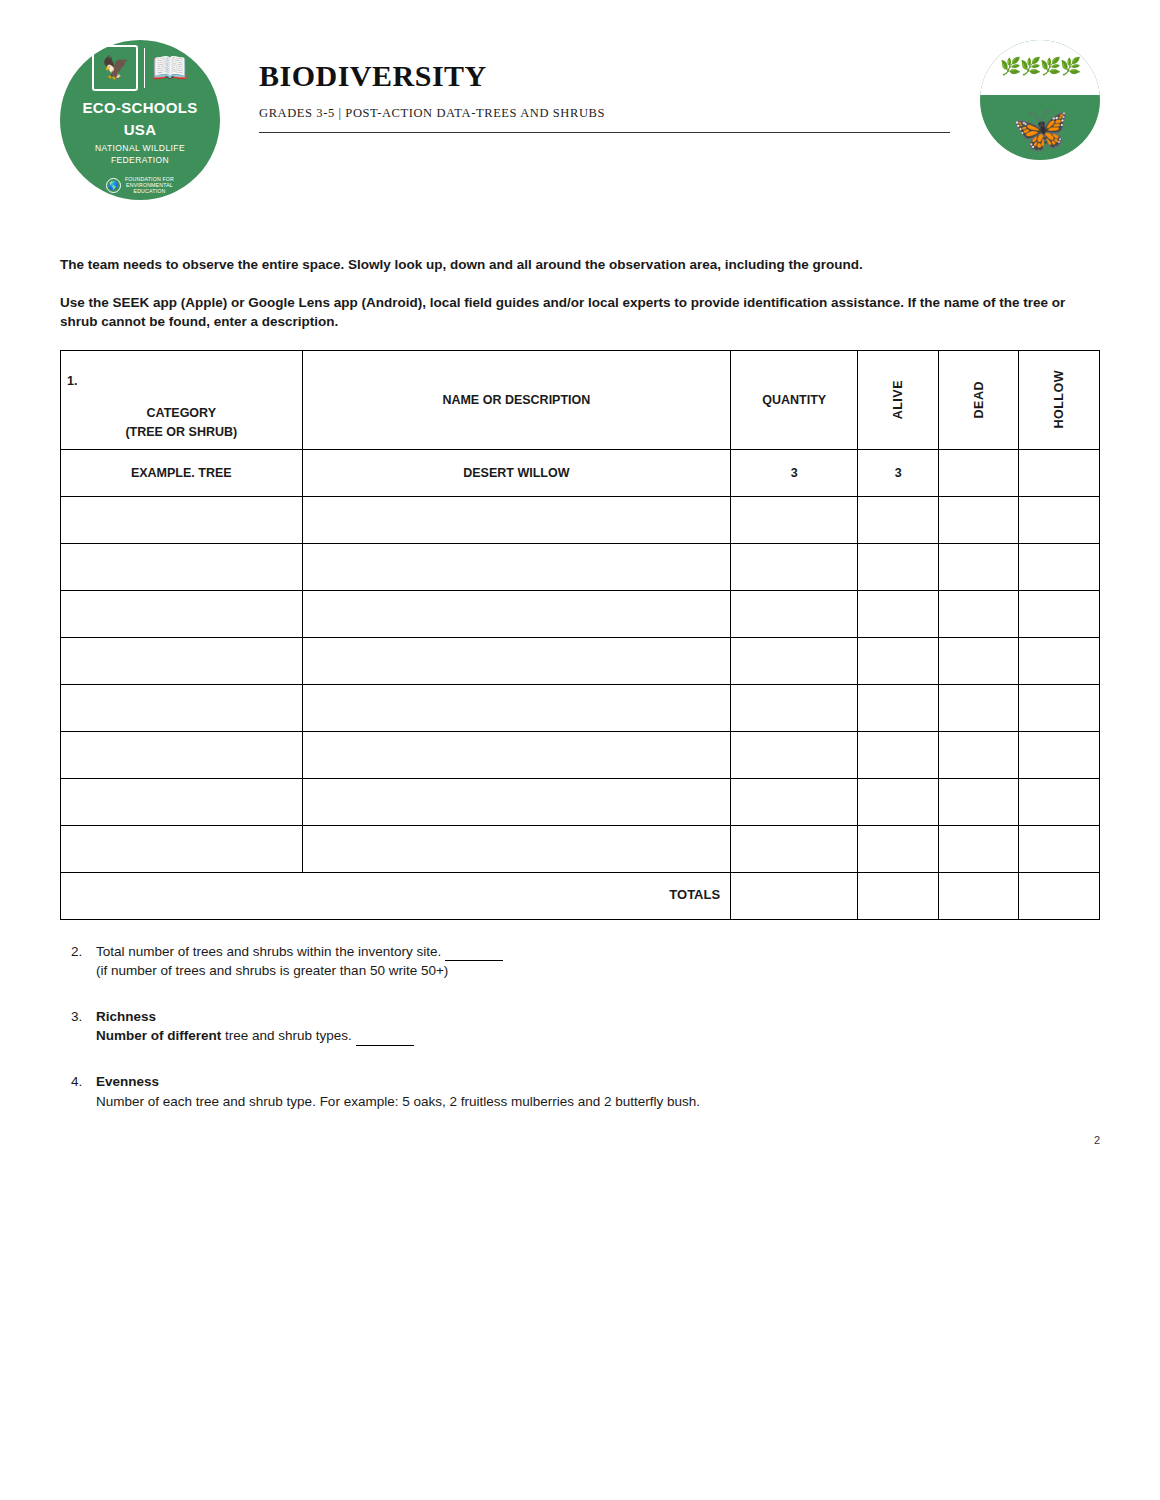🦅
📖
ECO-SCHOOLS USA
NATIONAL WILDLIFE FEDERATION
🌎
FOUNDATION FOR
ENVIRONMENTAL
EDUCATION
BIODIVERSITY
GRADES 3-5 | POST-ACTION DATA-TREES AND SHRUBS
🌿🌿🌿🌿
🦋
The team needs to observe the entire space. Slowly look up, down and all around the observation area, including the ground.
Use the SEEK app (Apple) or Google Lens app (Android), local field guides and/or local experts to provide identification assistance. If the name of the tree or shrub cannot be found, enter a description.
| 1. CATEGORY (TREE OR SHRUB) | NAME OR DESCRIPTION | QUANTITY | ALIVE | DEAD | HOLLOW |
| --- | --- | --- | --- | --- | --- |
| EXAMPLE. TREE | DESERT WILLOW | 3 | 3 | | |
| TOTALS | | | | |
Total number of trees and shrubs within the inventory site. (if number of trees and shrubs is greater than 50 write 50+)
Richness Number of different tree and shrub types.
Evenness Number of each tree and shrub type. For example: 5 oaks, 2 fruitless mulberries and 2 butterfly bush.
2